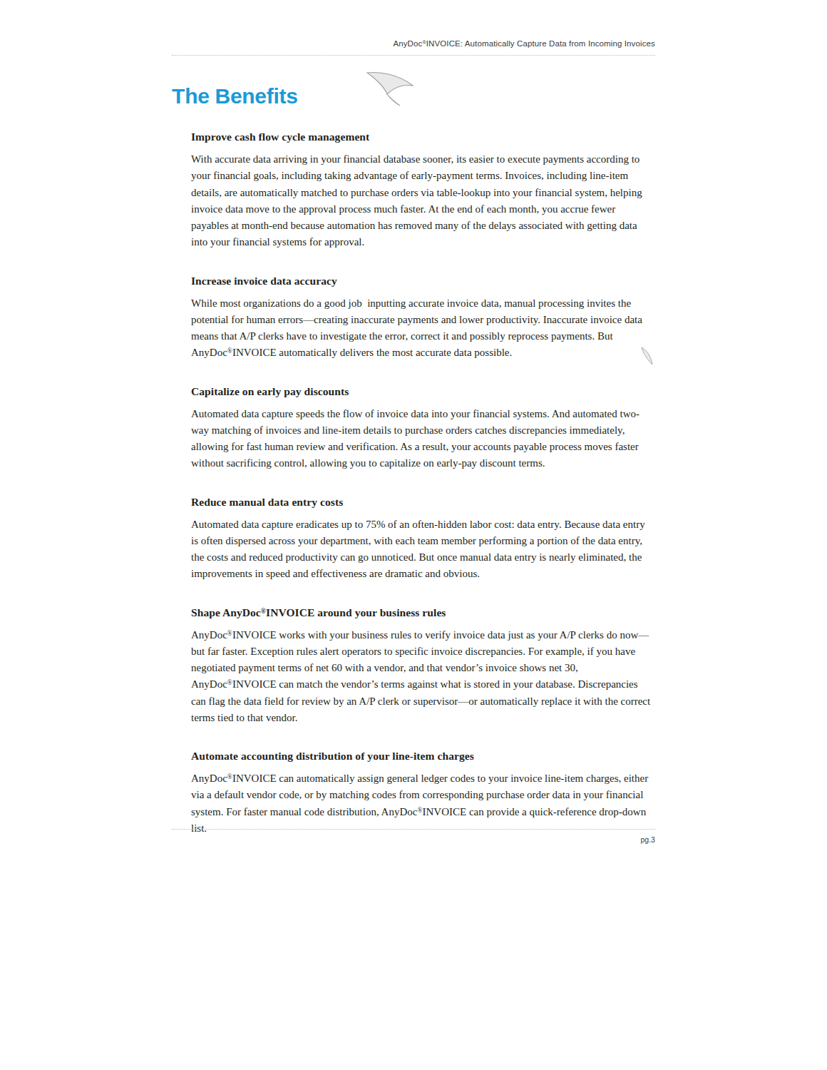AnyDoc®INVOICE: Automatically Capture Data from Incoming Invoices
The Benefits
Improve cash flow cycle management
With accurate data arriving in your financial database sooner, its easier to execute payments according to your financial goals, including taking advantage of early-payment terms. Invoices, including line-item details, are automatically matched to purchase orders via table-lookup into your financial system, helping invoice data move to the approval process much faster. At the end of each month, you accrue fewer payables at month-end because automation has removed many of the delays associated with getting data into your financial systems for approval.
Increase invoice data accuracy
While most organizations do a good job inputting accurate invoice data, manual processing invites the potential for human errors—creating inaccurate payments and lower productivity. Inaccurate invoice data means that A/P clerks have to investigate the error, correct it and possibly reprocess payments. But AnyDoc®INVOICE automatically delivers the most accurate data possible.
Capitalize on early pay discounts
Automated data capture speeds the flow of invoice data into your financial systems. And automated two-way matching of invoices and line-item details to purchase orders catches discrepancies immediately, allowing for fast human review and verification. As a result, your accounts payable process moves faster without sacrificing control, allowing you to capitalize on early-pay discount terms.
Reduce manual data entry costs
Automated data capture eradicates up to 75% of an often-hidden labor cost: data entry. Because data entry is often dispersed across your department, with each team member performing a portion of the data entry, the costs and reduced productivity can go unnoticed. But once manual data entry is nearly eliminated, the improvements in speed and effectiveness are dramatic and obvious.
Shape AnyDoc®INVOICE around your business rules
AnyDoc®INVOICE works with your business rules to verify invoice data just as your A/P clerks do now—but far faster. Exception rules alert operators to specific invoice discrepancies. For example, if you have negotiated payment terms of net 60 with a vendor, and that vendor’s invoice shows net 30, AnyDoc®INVOICE can match the vendor’s terms against what is stored in your database. Discrepancies can flag the data field for review by an A/P clerk or supervisor—or automatically replace it with the correct terms tied to that vendor.
Automate accounting distribution of your line-item charges
AnyDoc®INVOICE can automatically assign general ledger codes to your invoice line-item charges, either via a default vendor code, or by matching codes from corresponding purchase order data in your financial system. For faster manual code distribution, AnyDoc®INVOICE can provide a quick-reference drop-down list.
pg.3